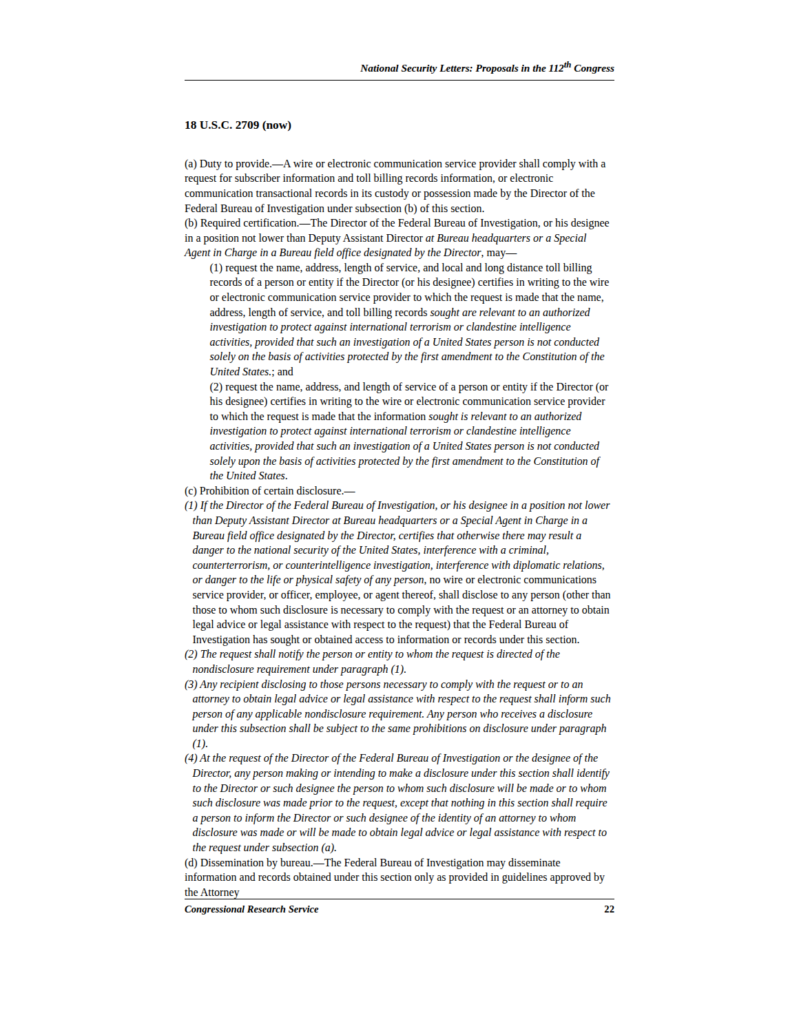National Security Letters: Proposals in the 112th Congress
18 U.S.C. 2709 (now)
(a) Duty to provide.—A wire or electronic communication service provider shall comply with a request for subscriber information and toll billing records information, or electronic communication transactional records in its custody or possession made by the Director of the Federal Bureau of Investigation under subsection (b) of this section.
(b) Required certification.—The Director of the Federal Bureau of Investigation, or his designee in a position not lower than Deputy Assistant Director at Bureau headquarters or a Special Agent in Charge in a Bureau field office designated by the Director, may—
(1) request the name, address, length of service, and local and long distance toll billing records of a person or entity if the Director (or his designee) certifies in writing to the wire or electronic communication service provider to which the request is made that the name, address, length of service, and toll billing records sought are relevant to an authorized investigation to protect against international terrorism or clandestine intelligence activities, provided that such an investigation of a United States person is not conducted solely on the basis of activities protected by the first amendment to the Constitution of the United States.; and
(2) request the name, address, and length of service of a person or entity if the Director (or his designee) certifies in writing to the wire or electronic communication service provider to which the request is made that the information sought is relevant to an authorized investigation to protect against international terrorism or clandestine intelligence activities, provided that such an investigation of a United States person is not conducted solely upon the basis of activities protected by the first amendment to the Constitution of the United States.
(c) Prohibition of certain disclosure.—
(1) If the Director of the Federal Bureau of Investigation, or his designee in a position not lower than Deputy Assistant Director at Bureau headquarters or a Special Agent in Charge in a Bureau field office designated by the Director, certifies that otherwise there may result a danger to the national security of the United States, interference with a criminal, counterterrorism, or counterintelligence investigation, interference with diplomatic relations, or danger to the life or physical safety of any person, no wire or electronic communications service provider, or officer, employee, or agent thereof, shall disclose to any person (other than those to whom such disclosure is necessary to comply with the request or an attorney to obtain legal advice or legal assistance with respect to the request) that the Federal Bureau of Investigation has sought or obtained access to information or records under this section.
(2) The request shall notify the person or entity to whom the request is directed of the nondisclosure requirement under paragraph (1).
(3) Any recipient disclosing to those persons necessary to comply with the request or to an attorney to obtain legal advice or legal assistance with respect to the request shall inform such person of any applicable nondisclosure requirement. Any person who receives a disclosure under this subsection shall be subject to the same prohibitions on disclosure under paragraph (1).
(4) At the request of the Director of the Federal Bureau of Investigation or the designee of the Director, any person making or intending to make a disclosure under this section shall identify to the Director or such designee the person to whom such disclosure will be made or to whom such disclosure was made prior to the request, except that nothing in this section shall require a person to inform the Director or such designee of the identity of an attorney to whom disclosure was made or will be made to obtain legal advice or legal assistance with respect to the request under subsection (a).
(d) Dissemination by bureau.—The Federal Bureau of Investigation may disseminate information and records obtained under this section only as provided in guidelines approved by the Attorney
Congressional Research Service 22